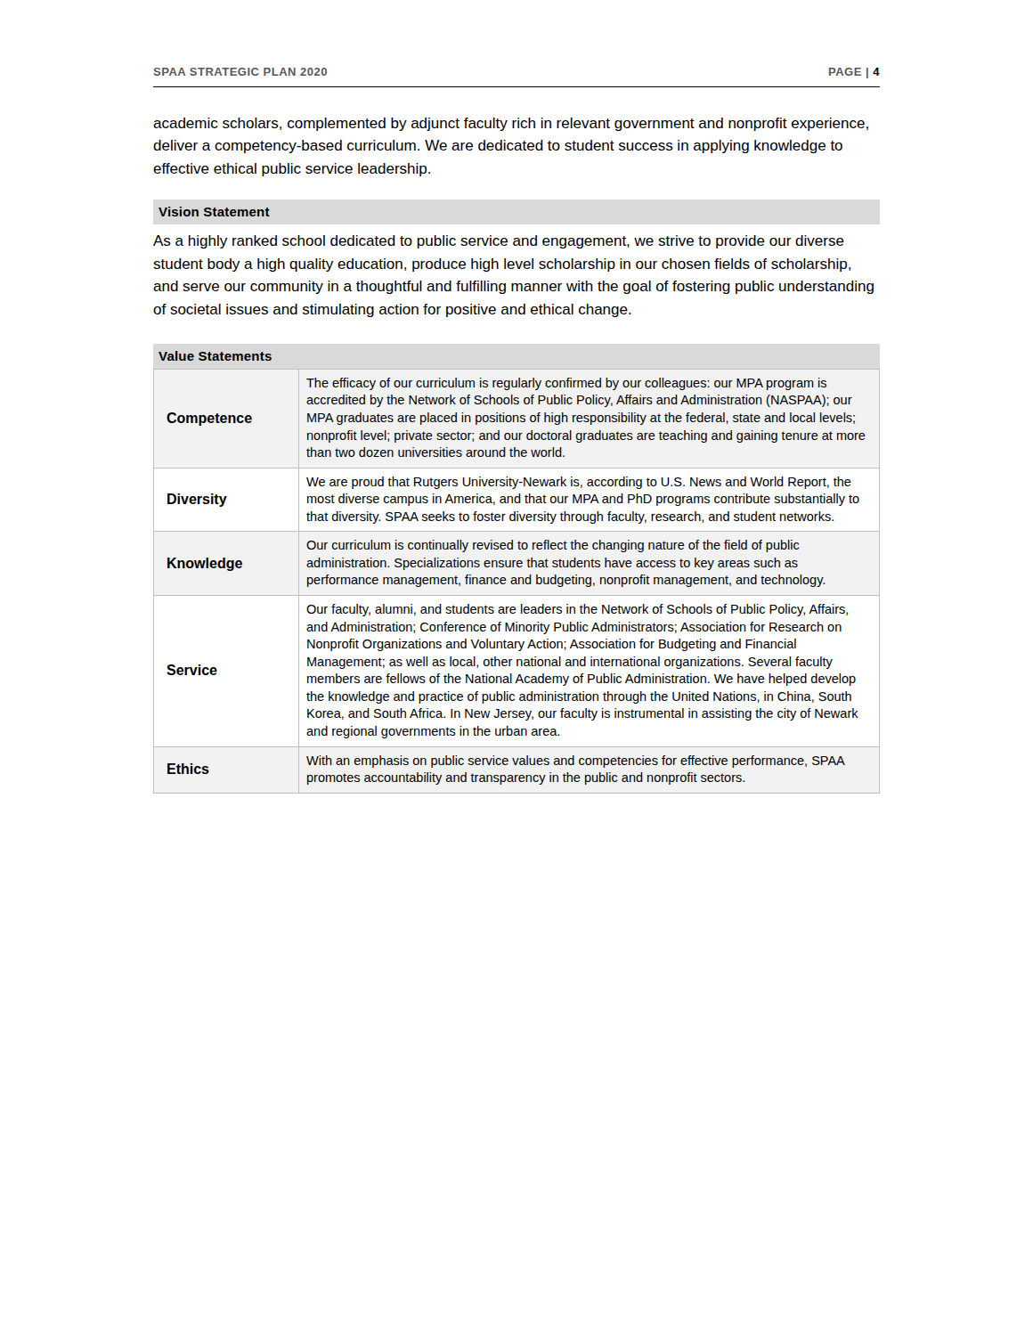SPAA STRATEGIC PLAN 2020 PAGE | 4
academic scholars, complemented by adjunct faculty rich in relevant government and nonprofit experience, deliver a competency-based curriculum. We are dedicated to student success in applying knowledge to effective ethical public service leadership.
Vision Statement
As a highly ranked school dedicated to public service and engagement, we strive to provide our diverse student body a high quality education, produce high level scholarship in our chosen fields of scholarship, and serve our community in a thoughtful and fulfilling manner with the goal of fostering public understanding of societal issues and stimulating action for positive and ethical change.
Value Statements
| Competence | The efficacy of our curriculum is regularly confirmed by our colleagues: our MPA program is accredited by the Network of Schools of Public Policy, Affairs and Administration (NASPAA); our MPA graduates are placed in positions of high responsibility at the federal, state and local levels; nonprofit level; private sector; and our doctoral graduates are teaching and gaining tenure at more than two dozen universities around the world. |
| Diversity | We are proud that Rutgers University-Newark is, according to U.S. News and World Report, the most diverse campus in America, and that our MPA and PhD programs contribute substantially to that diversity. SPAA seeks to foster diversity through faculty, research, and student networks. |
| Knowledge | Our curriculum is continually revised to reflect the changing nature of the field of public administration. Specializations ensure that students have access to key areas such as performance management, finance and budgeting, nonprofit management, and technology. |
| Service | Our faculty, alumni, and students are leaders in the Network of Schools of Public Policy, Affairs, and Administration; Conference of Minority Public Administrators; Association for Research on Nonprofit Organizations and Voluntary Action; Association for Budgeting and Financial Management; as well as local, other national and international organizations. Several faculty members are fellows of the National Academy of Public Administration. We have helped develop the knowledge and practice of public administration through the United Nations, in China, South Korea, and South Africa. In New Jersey, our faculty is instrumental in assisting the city of Newark and regional governments in the urban area. |
| Ethics | With an emphasis on public service values and competencies for effective performance, SPAA promotes accountability and transparency in the public and nonprofit sectors. |